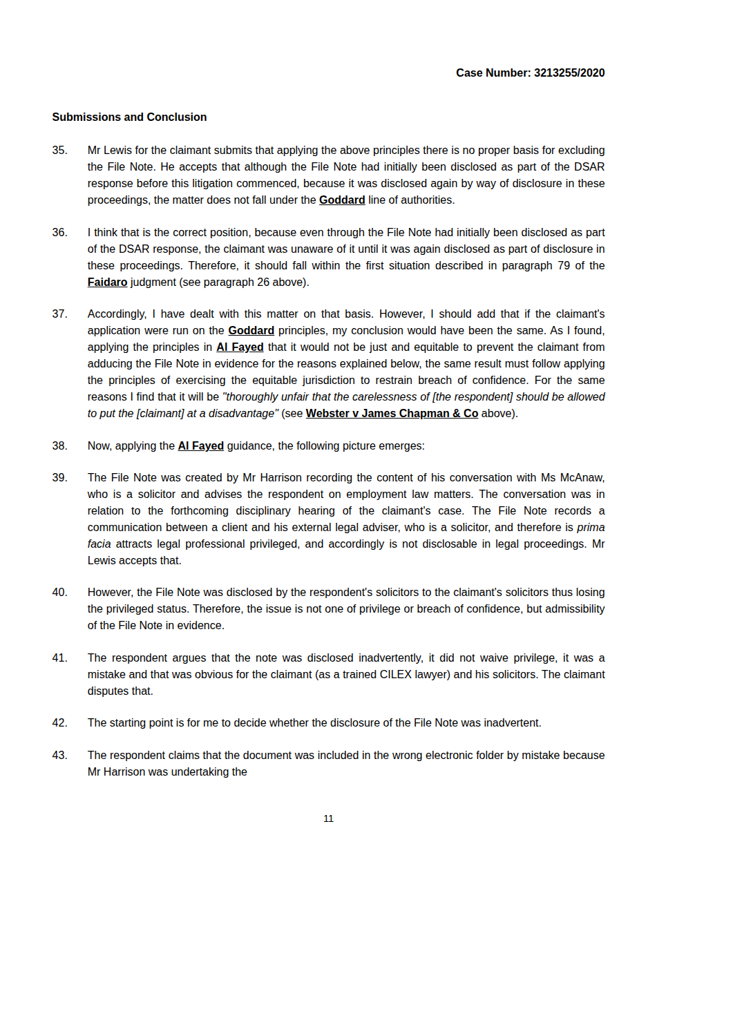Case Number: 3213255/2020
Submissions and Conclusion
Mr Lewis for the claimant submits that applying the above principles there is no proper basis for excluding the File Note. He accepts that although the File Note had initially been disclosed as part of the DSAR response before this litigation commenced, because it was disclosed again by way of disclosure in these proceedings, the matter does not fall under the Goddard line of authorities.
I think that is the correct position, because even through the File Note had initially been disclosed as part of the DSAR response, the claimant was unaware of it until it was again disclosed as part of disclosure in these proceedings. Therefore, it should fall within the first situation described in paragraph 79 of the Faidaro judgment (see paragraph 26 above).
Accordingly, I have dealt with this matter on that basis. However, I should add that if the claimant's application were run on the Goddard principles, my conclusion would have been the same. As I found, applying the principles in Al Fayed that it would not be just and equitable to prevent the claimant from adducing the File Note in evidence for the reasons explained below, the same result must follow applying the principles of exercising the equitable jurisdiction to restrain breach of confidence. For the same reasons I find that it will be "thoroughly unfair that the carelessness of [the respondent] should be allowed to put the [claimant] at a disadvantage" (see Webster v James Chapman & Co above).
Now, applying the Al Fayed guidance, the following picture emerges:
The File Note was created by Mr Harrison recording the content of his conversation with Ms McAnaw, who is a solicitor and advises the respondent on employment law matters. The conversation was in relation to the forthcoming disciplinary hearing of the claimant's case. The File Note records a communication between a client and his external legal adviser, who is a solicitor, and therefore is prima facia attracts legal professional privileged, and accordingly is not disclosable in legal proceedings. Mr Lewis accepts that.
However, the File Note was disclosed by the respondent's solicitors to the claimant's solicitors thus losing the privileged status. Therefore, the issue is not one of privilege or breach of confidence, but admissibility of the File Note in evidence.
The respondent argues that the note was disclosed inadvertently, it did not waive privilege, it was a mistake and that was obvious for the claimant (as a trained CILEX lawyer) and his solicitors. The claimant disputes that.
The starting point is for me to decide whether the disclosure of the File Note was inadvertent.
The respondent claims that the document was included in the wrong electronic folder by mistake because Mr Harrison was undertaking the
11